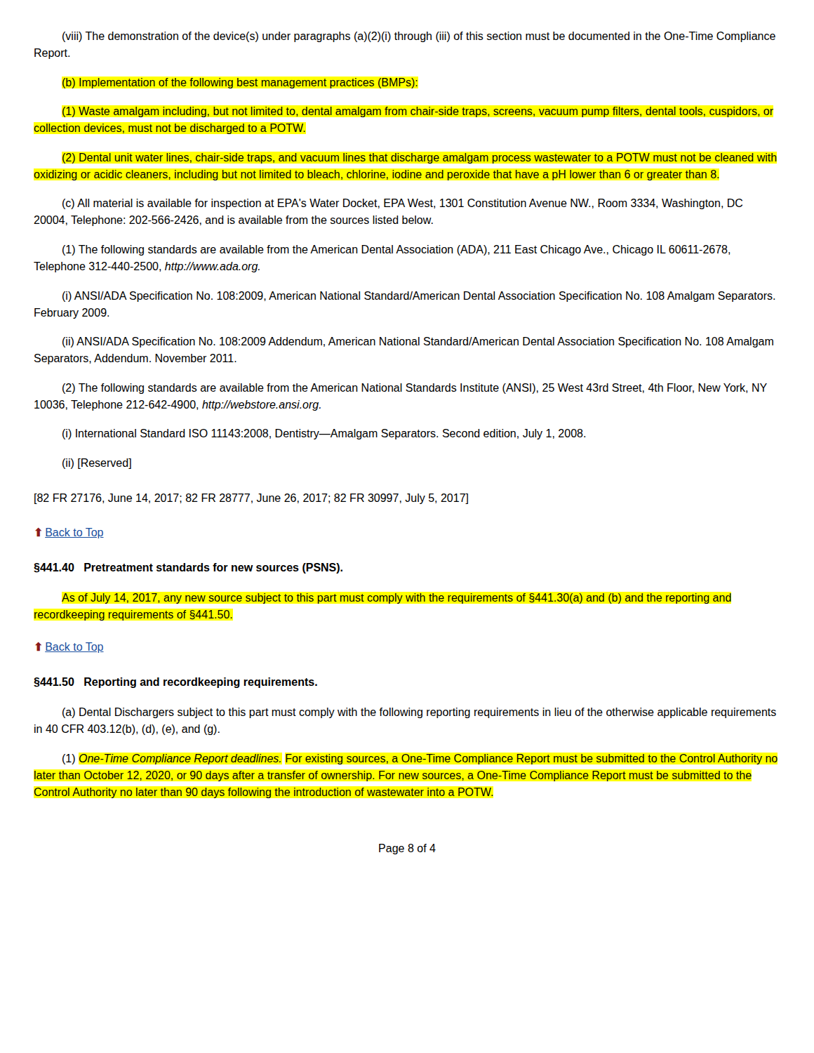(viii) The demonstration of the device(s) under paragraphs (a)(2)(i) through (iii) of this section must be documented in the One-Time Compliance Report.
(b) Implementation of the following best management practices (BMPs):
(1) Waste amalgam including, but not limited to, dental amalgam from chair-side traps, screens, vacuum pump filters, dental tools, cuspidors, or collection devices, must not be discharged to a POTW.
(2) Dental unit water lines, chair-side traps, and vacuum lines that discharge amalgam process wastewater to a POTW must not be cleaned with oxidizing or acidic cleaners, including but not limited to bleach, chlorine, iodine and peroxide that have a pH lower than 6 or greater than 8.
(c) All material is available for inspection at EPA's Water Docket, EPA West, 1301 Constitution Avenue NW., Room 3334, Washington, DC 20004, Telephone: 202-566-2426, and is available from the sources listed below.
(1) The following standards are available from the American Dental Association (ADA), 211 East Chicago Ave., Chicago IL 60611-2678, Telephone 312-440-2500, http://www.ada.org.
(i) ANSI/ADA Specification No. 108:2009, American National Standard/American Dental Association Specification No. 108 Amalgam Separators. February 2009.
(ii) ANSI/ADA Specification No. 108:2009 Addendum, American National Standard/American Dental Association Specification No. 108 Amalgam Separators, Addendum. November 2011.
(2) The following standards are available from the American National Standards Institute (ANSI), 25 West 43rd Street, 4th Floor, New York, NY 10036, Telephone 212-642-4900, http://webstore.ansi.org.
(i) International Standard ISO 11143:2008, Dentistry—Amalgam Separators. Second edition, July 1, 2008.
(ii) [Reserved]
[82 FR 27176, June 14, 2017; 82 FR 28777, June 26, 2017; 82 FR 30997, July 5, 2017]
⬆Back to Top
§441.40 Pretreatment standards for new sources (PSNS).
As of July 14, 2017, any new source subject to this part must comply with the requirements of §441.30(a) and (b) and the reporting and recordkeeping requirements of §441.50.
⬆Back to Top
§441.50 Reporting and recordkeeping requirements.
(a) Dental Dischargers subject to this part must comply with the following reporting requirements in lieu of the otherwise applicable requirements in 40 CFR 403.12(b), (d), (e), and (g).
(1) One-Time Compliance Report deadlines. For existing sources, a One-Time Compliance Report must be submitted to the Control Authority no later than October 12, 2020, or 90 days after a transfer of ownership. For new sources, a One-Time Compliance Report must be submitted to the Control Authority no later than 90 days following the introduction of wastewater into a POTW.
Page 8 of 4